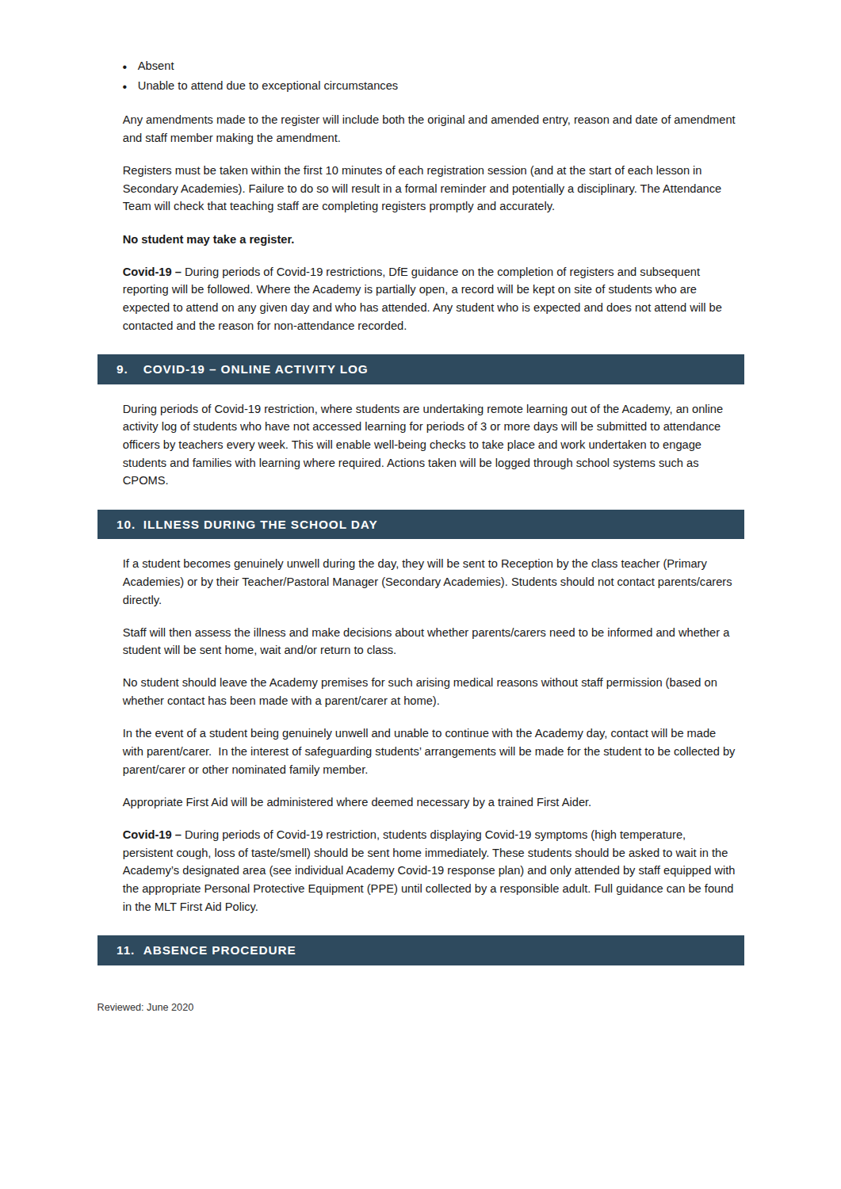Absent
Unable to attend due to exceptional circumstances
Any amendments made to the register will include both the original and amended entry, reason and date of amendment and staff member making the amendment.
Registers must be taken within the first 10 minutes of each registration session (and at the start of each lesson in Secondary Academies). Failure to do so will result in a formal reminder and potentially a disciplinary. The Attendance Team will check that teaching staff are completing registers promptly and accurately.
No student may take a register.
Covid-19 – During periods of Covid-19 restrictions, DfE guidance on the completion of registers and subsequent reporting will be followed. Where the Academy is partially open, a record will be kept on site of students who are expected to attend on any given day and who has attended. Any student who is expected and does not attend will be contacted and the reason for non-attendance recorded.
9. Covid-19 – Online Activity Log
During periods of Covid-19 restriction, where students are undertaking remote learning out of the Academy, an online activity log of students who have not accessed learning for periods of 3 or more days will be submitted to attendance officers by teachers every week. This will enable well-being checks to take place and work undertaken to engage students and families with learning where required. Actions taken will be logged through school systems such as CPOMS.
10. Illness During the School Day
If a student becomes genuinely unwell during the day, they will be sent to Reception by the class teacher (Primary Academies) or by their Teacher/Pastoral Manager (Secondary Academies). Students should not contact parents/carers directly.
Staff will then assess the illness and make decisions about whether parents/carers need to be informed and whether a student will be sent home, wait and/or return to class.
No student should leave the Academy premises for such arising medical reasons without staff permission (based on whether contact has been made with a parent/carer at home).
In the event of a student being genuinely unwell and unable to continue with the Academy day, contact will be made with parent/carer. In the interest of safeguarding students’ arrangements will be made for the student to be collected by parent/carer or other nominated family member.
Appropriate First Aid will be administered where deemed necessary by a trained First Aider.
Covid-19 – During periods of Covid-19 restriction, students displaying Covid-19 symptoms (high temperature, persistent cough, loss of taste/smell) should be sent home immediately. These students should be asked to wait in the Academy’s designated area (see individual Academy Covid-19 response plan) and only attended by staff equipped with the appropriate Personal Protective Equipment (PPE) until collected by a responsible adult. Full guidance can be found in the MLT First Aid Policy.
11. Absence Procedure
Reviewed: June 2020